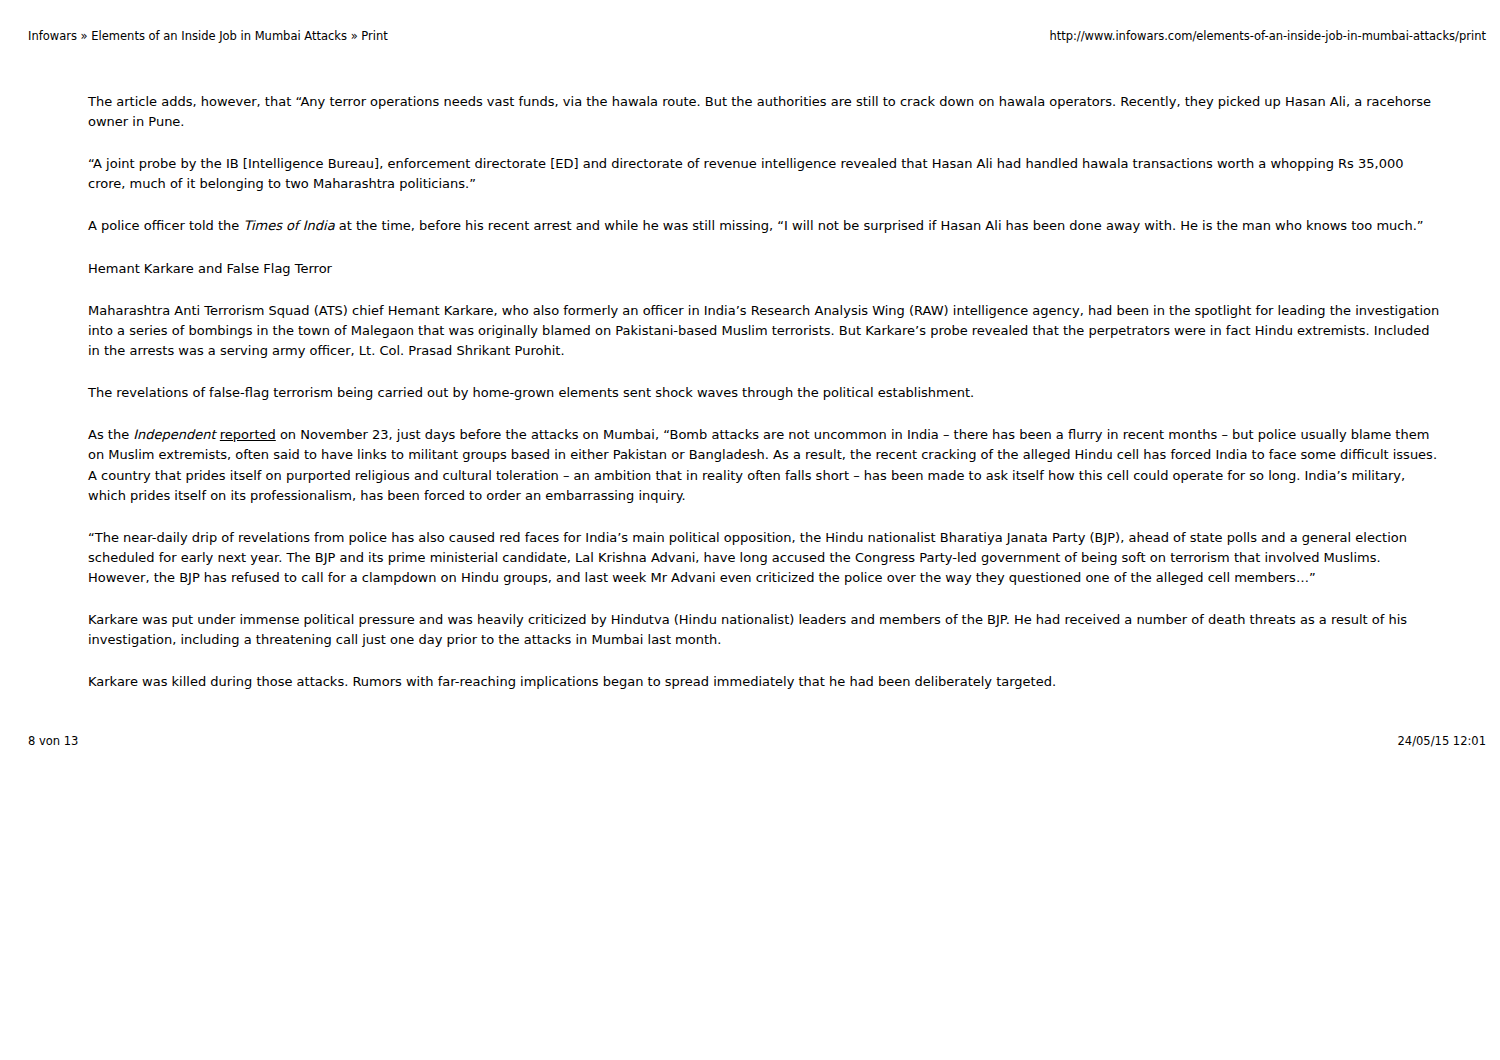Infowars » Elements of an Inside Job in Mumbai Attacks » Print
http://www.infowars.com/elements-of-an-inside-job-in-mumbai-attacks/print
The article adds, however, that “Any terror operations needs vast funds, via the hawala route. But the authorities are still to crack down on hawala operators. Recently, they picked up Hasan Ali, a racehorse owner in Pune.
“A joint probe by the IB [Intelligence Bureau], enforcement directorate [ED] and directorate of revenue intelligence revealed that Hasan Ali had handled hawala transactions worth a whopping Rs 35,000 crore, much of it belonging to two Maharashtra politicians.”
A police officer told the Times of India at the time, before his recent arrest and while he was still missing, “I will not be surprised if Hasan Ali has been done away with. He is the man who knows too much.”
Hemant Karkare and False Flag Terror
Maharashtra Anti Terrorism Squad (ATS) chief Hemant Karkare, who also formerly an officer in India’s Research Analysis Wing (RAW) intelligence agency, had been in the spotlight for leading the investigation into a series of bombings in the town of Malegaon that was originally blamed on Pakistani-based Muslim terrorists. But Karkare’s probe revealed that the perpetrators were in fact Hindu extremists. Included in the arrests was a serving army officer, Lt. Col. Prasad Shrikant Purohit.
The revelations of false-flag terrorism being carried out by home-grown elements sent shock waves through the political establishment.
As the Independent reported on November 23, just days before the attacks on Mumbai, “Bomb attacks are not uncommon in India – there has been a flurry in recent months – but police usually blame them on Muslim extremists, often said to have links to militant groups based in either Pakistan or Bangladesh. As a result, the recent cracking of the alleged Hindu cell has forced India to face some difficult issues. A country that prides itself on purported religious and cultural toleration – an ambition that in reality often falls short – has been made to ask itself how this cell could operate for so long. India’s military, which prides itself on its professionalism, has been forced to order an embarrassing inquiry.
“The near-daily drip of revelations from police has also caused red faces for India’s main political opposition, the Hindu nationalist Bharatiya Janata Party (BJP), ahead of state polls and a general election scheduled for early next year. The BJP and its prime ministerial candidate, Lal Krishna Advani, have long accused the Congress Party-led government of being soft on terrorism that involved Muslims. However, the BJP has refused to call for a clampdown on Hindu groups, and last week Mr Advani even criticized the police over the way they questioned one of the alleged cell members…”
Karkare was put under immense political pressure and was heavily criticized by Hindutva (Hindu nationalist) leaders and members of the BJP. He had received a number of death threats as a result of his investigation, including a threatening call just one day prior to the attacks in Mumbai last month.
Karkare was killed during those attacks. Rumors with far-reaching implications began to spread immediately that he had been deliberately targeted.
8 von 13
24/05/15 12:01